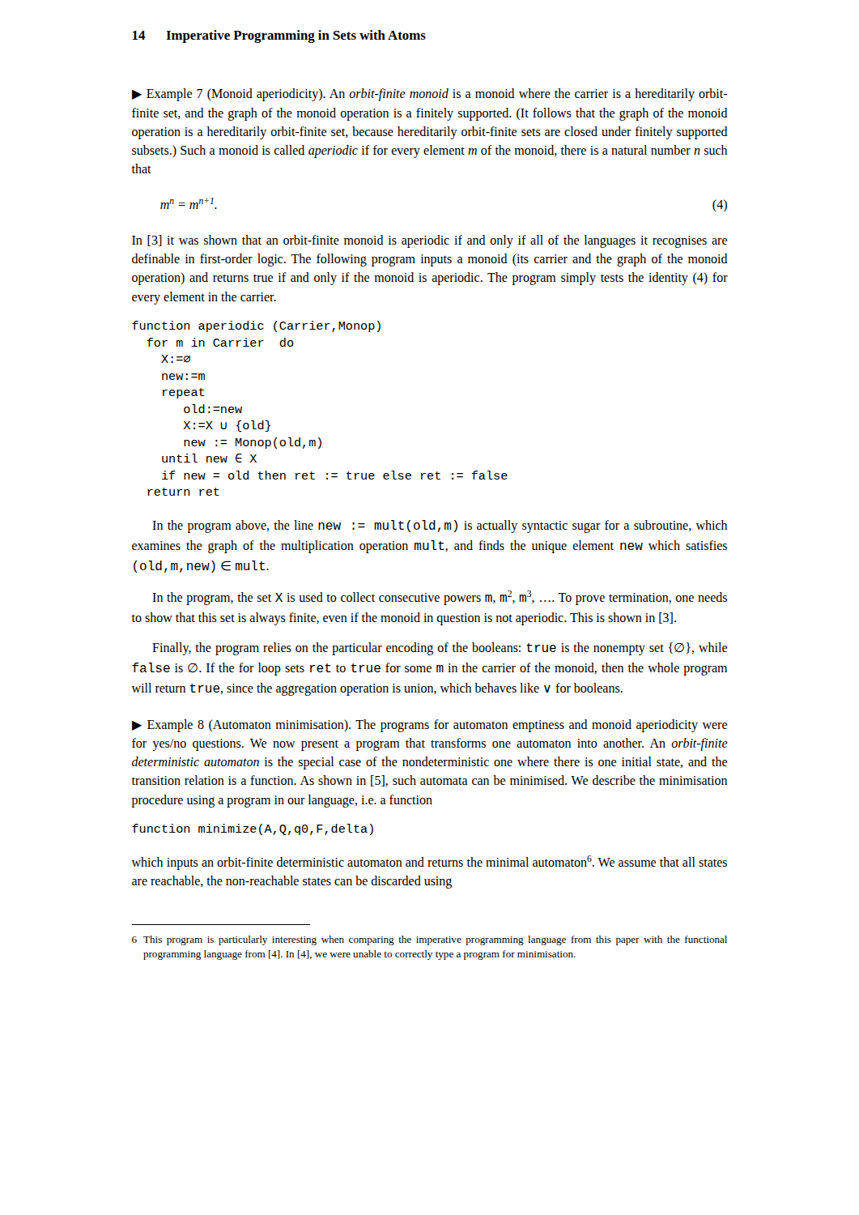14 Imperative Programming in Sets with Atoms
▶ Example 7 (Monoid aperiodicity). An orbit-finite monoid is a monoid where the carrier is a hereditarily orbit-finite set, and the graph of the monoid operation is a finitely supported. (It follows that the graph of the monoid operation is a hereditarily orbit-finite set, because hereditarily orbit-finite sets are closed under finitely supported subsets.) Such a monoid is called aperiodic if for every element m of the monoid, there is a natural number n such that
mn = mn+1. (4)
In [3] it was shown that an orbit-finite monoid is aperiodic if and only if all of the languages it recognises are definable in first-order logic. The following program inputs a monoid (its carrier and the graph of the monoid operation) and returns true if and only if the monoid is aperiodic. The program simply tests the identity (4) for every element in the carrier.
function aperiodic (Carrier,Monop)
  for m in Carrier  do
    X:=∅
    new:=m
    repeat
       old:=new
       X:=X ∪ {old}
       new := Monop(old,m)
    until new ∈ X
    if new = old then ret := true else ret := false
  return ret
In the program above, the line new := mult(old,m) is actually syntactic sugar for a subroutine, which examines the graph of the multiplication operation mult, and finds the unique element new which satisfies (old,m,new) ∈ mult.
In the program, the set X is used to collect consecutive powers m, m2, m3, …. To prove termination, one needs to show that this set is always finite, even if the monoid in question is not aperiodic. This is shown in [3].
Finally, the program relies on the particular encoding of the booleans: true is the nonempty set {∅}, while false is ∅. If the for loop sets ret to true for some m in the carrier of the monoid, then the whole program will return true, since the aggregation operation is union, which behaves like ∨ for booleans.
▶ Example 8 (Automaton minimisation). The programs for automaton emptiness and monoid aperiodicity were for yes/no questions. We now present a program that transforms one automaton into another. An orbit-finite deterministic automaton is the special case of the nondeterministic one where there is one initial state, and the transition relation is a function. As shown in [5], such automata can be minimised. We describe the minimisation procedure using a program in our language, i.e. a function
function minimize(A,Q,q0,F,delta)
which inputs an orbit-finite deterministic automaton and returns the minimal automaton6. We assume that all states are reachable, the non-reachable states can be discarded using
6 This program is particularly interesting when comparing the imperative programming language from this paper with the functional programming language from [4]. In [4], we were unable to correctly type a program for minimisation.